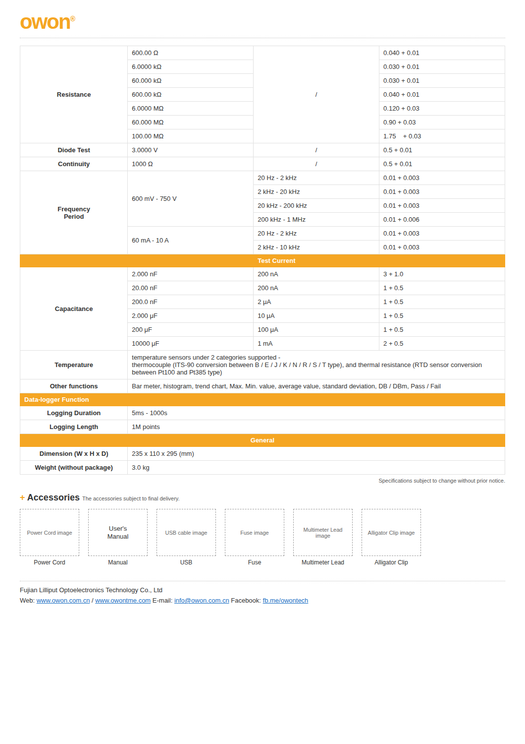owon®
| Resistance | 600.00 Ω | / | 0.040 + 0.01 |
| 6.0000 kΩ | 0.030 + 0.01 |
| 60.000 kΩ | 0.030 + 0.01 |
| 600.00 kΩ | 0.040 + 0.01 |
| 6.0000 MΩ | 0.120 + 0.03 |
| 60.000 MΩ | 0.90 + 0.03 |
| 100.00 MΩ | 1.75 + 0.03 |
| Diode Test | 3.0000 V | / | 0.5 + 0.01 |
| Continuity | 1000 Ω | / | 0.5 + 0.01 |
| Frequency Period | 600 mV - 750 V | 20 Hz - 2 kHz | 0.01 + 0.003 |
| 2 kHz - 20 kHz | 0.01 + 0.003 |
| 20 kHz - 200 kHz | 0.01 + 0.003 |
| 200 kHz - 1 MHz | 0.01 + 0.006 |
| 60 mA - 10 A | 20 Hz - 2 kHz | 0.01 + 0.003 |
| 2 kHz - 10 kHz | 0.01 + 0.003 |
| | Test Current |
| Capacitance | 2.000 nF | 200 nA | 3 + 1.0 |
| 20.00 nF | 200 nA | 1 + 0.5 |
| 200.0 nF | 2 μA | 1 + 0.5 |
| 2.000 μF | 10 μA | 1 + 0.5 |
| 200 μF | 100 μA | 1 + 0.5 |
| 10000 μF | 1 mA | 2 + 0.5 |
| Temperature | temperature sensors under 2 categories supported - thermocouple (ITS-90 conversion between B / E / J / K / N / R / S / T type), and thermal resistance (RTD sensor conversion between Pt100 and Pt385 type) |
| Other functions | Bar meter, histogram, trend chart, Max. Min. value, average value, standard deviation, DB / DBm, Pass / Fail |
| Data-logger Function |
| Logging Duration | 5ms - 1000s |
| Logging Length | 1M points |
| General |
| Dimension (W x H x D) | 235 x 110 x 295 (mm) |
| Weight (without package) | 3.0 kg |
Specifications subject to change without prior notice.
+ Accessories The accessories subject to final delivery.
Power Cord image
Power Cord
User's
Manual
Manual
USB cable image
USB
Fuse image
Fuse
Multimeter Lead image
Multimeter Lead
Alligator Clip image
Alligator Clip
Fujian Lilliput Optoelectronics Technology Co., Ltd
Web: www.owon.com.cn / www.owontme.com E-mail: info@owon.com.cn Facebook: fb.me/owontech